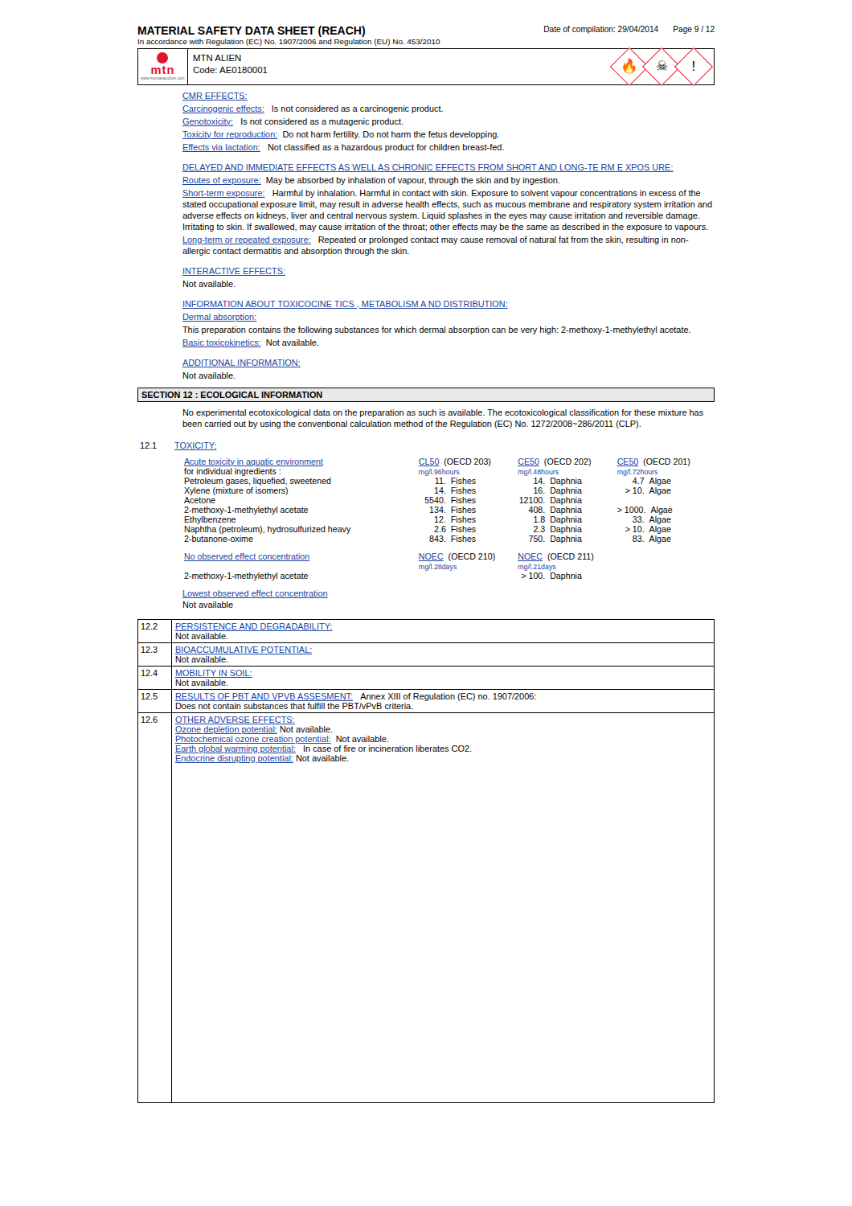MATERIAL SAFETY DATA SHEET (REACH)
In accordance with Regulation (EC) No. 1907/2006 and Regulation (EU) No. 453/2010
Date of compilation: 29/04/2014Page 9 / 12
mtn
www.montanacolors.com
MTN ALIEN
Code: AE0180001
🔥
☠
!
CMR EFFECTS:
Carcinogenic effects: Is not considered as a carcinogenic product.
Genotoxicity: Is not considered as a mutagenic product.
Toxicity for reproduction: Do not harm fertility. Do not harm the fetus developping.
Effects via lactation: Not classified as a hazardous product for children breast-fed.
DELAYED AND IMMEDIATE EFFECTS AS WELL AS CHRONIC EFFECTS FROM SHORT AND LONG-TE RM E XPOS URE:
Routes of exposure: May be absorbed by inhalation of vapour, through the skin and by ingestion.
Short-term exposure: Harmful by inhalation. Harmful in contact with skin. Exposure to solvent vapour concentrations in excess of the stated occupational exposure limit, may result in adverse health effects, such as mucous membrane and respiratory system irritation and adverse effects on kidneys, liver and central nervous system. Liquid splashes in the eyes may cause irritation and reversible damage. Irritating to skin. If swallowed, may cause irritation of the throat; other effects may be the same as described in the exposure to vapours.
Long-term or repeated exposure: Repeated or prolonged contact may cause removal of natural fat from the skin, resulting in non-allergic contact dermatitis and absorption through the skin.
INTERACTIVE EFFECTS:
Not available.
INFORMATION ABOUT TOXICOCINE TICS , METABOLISM A ND DISTRIBUTION:
Dermal absorption:
This preparation contains the following substances for which dermal absorption can be very high: 2-methoxy-1-methylethyl acetate.
Basic toxicokinetics: Not available.
ADDITIONAL INFORMATION:
Not available.
SECTION 12 : ECOLOGICAL INFORMATION
No experimental ecotoxicological data on the preparation as such is available. The ecotoxicological classification for these mixture has been carried out by using the conventional calculation method of the Regulation (EC) No. 1272/2008~286/2011 (CLP).
12.1
TOXICITY:
| Acute toxicity in aquatic environment for individual ingredients : | CL50 (OECD 203) mg/l.96hours | CE50 (OECD 202) mg/l.48hours | CE50 (OECD 201) mg/l.72hours |
| Petroleum gases, liquefied, sweetened | 11. Fishes | 14. Daphnia | 4.7 Algae |
| Xylene (mixture of isomers) | 14. Fishes | 16. Daphnia | > 10. Algae |
| Acetone | 5540. Fishes | 12100. Daphnia | |
| 2-methoxy-1-methylethyl acetate | 134. Fishes | 408. Daphnia | > 1000. Algae |
| Ethylbenzene | 12. Fishes | 1.8 Daphnia | 33. Algae |
| Naphtha (petroleum), hydrosulfurized heavy | 2.6 Fishes | 2.3 Daphnia | > 10. Algae |
| 2-butanone-oxime | 843. Fishes | 750. Daphnia | 83. Algae |
| No observed effect concentration | NOEC (OECD 210) mg/l.28days | NOEC (OECD 211) mg/l.21days | |
| 2-methoxy-1-methylethyl acetate | | > 100. Daphnia | |
Lowest observed effect concentration
Not available
12.2
PERSISTENCE AND DEGRADABILITY:
Not available.
12.3
BIOACCUMULATIVE POTENTIAL:
Not available.
12.4
MOBILITY IN SOIL:
Not available.
12.5
RESULTS OF PBT AND VPVB ASSESMENT: Annex XIII of Regulation (EC) no. 1907/2006:
Does not contain substances that fulfill the PBT/vPvB criteria.
12.6
OTHER ADVERSE EFFECTS:
Ozone depletion potential: Not available.
Photochemical ozone creation potential: Not available.
Earth global warming potential: In case of fire or incineration liberates CO2.
Endocrine disrupting potential: Not available.